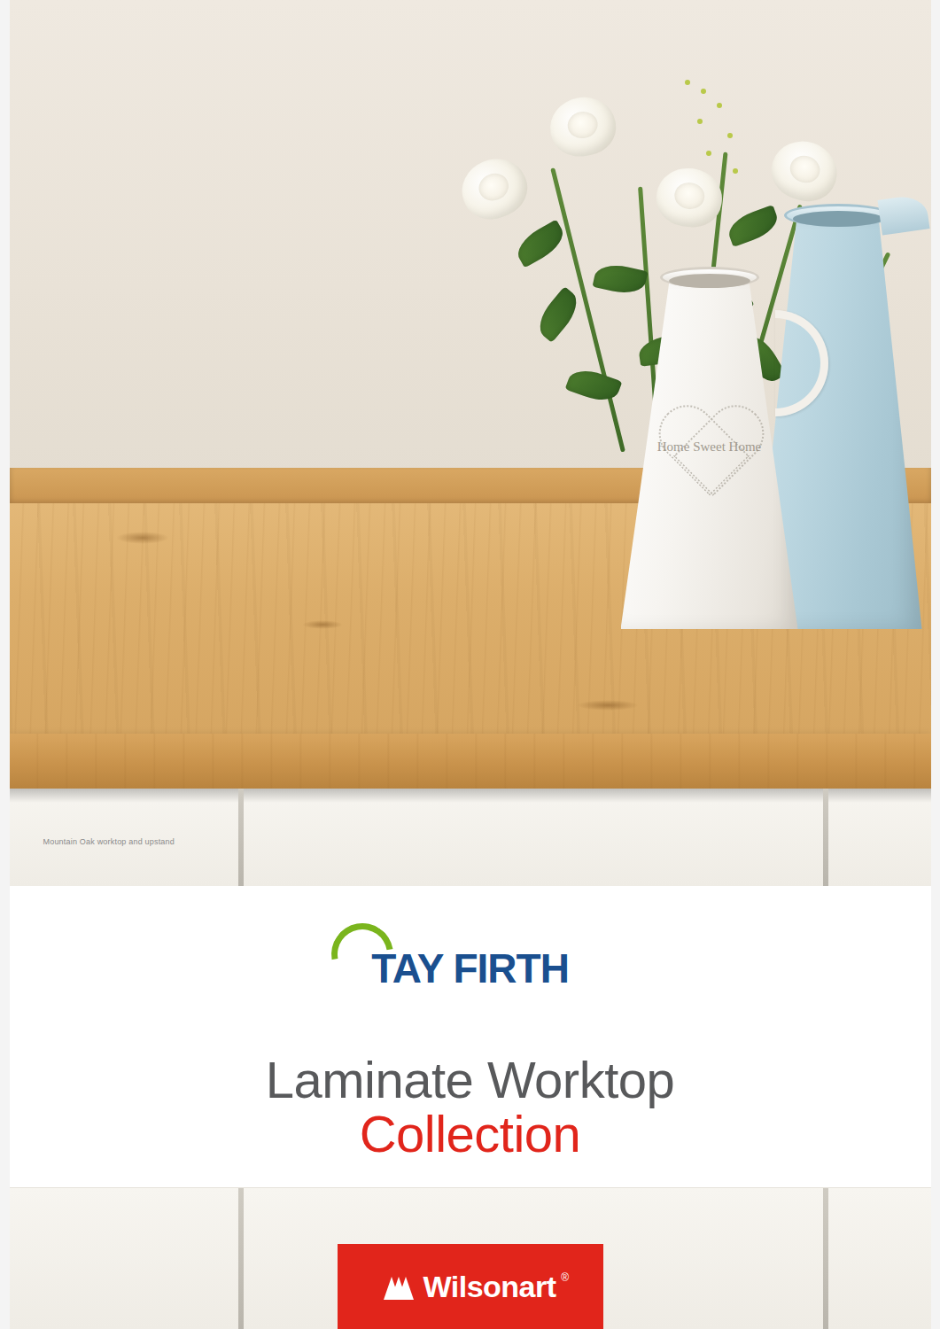Home Sweet Home
Mountain Oak worktop and upstand
TAY FIRTH
Laminate Worktop Collection
Wilsonart®